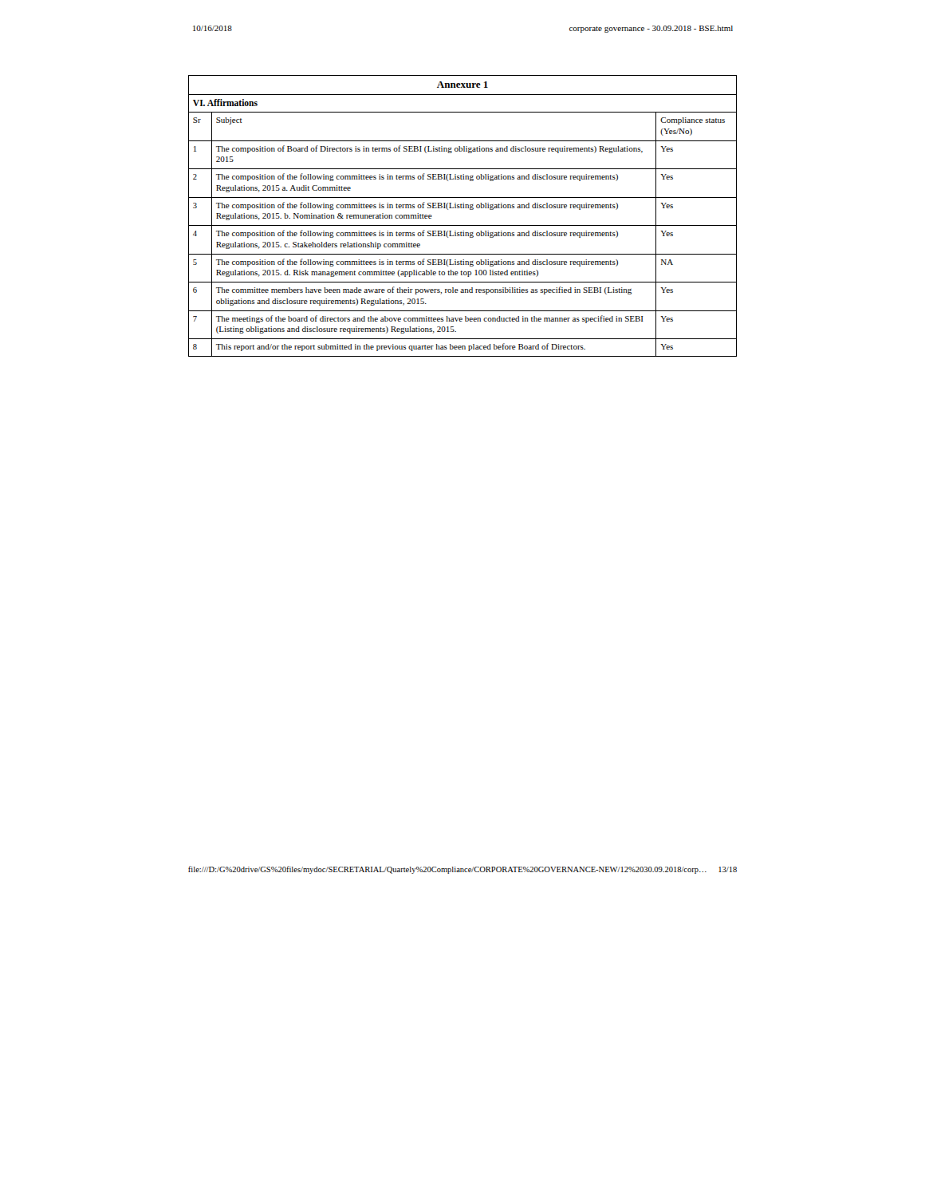10/16/2018
corporate governance - 30.09.2018 - BSE.html
| Annexure 1 |
| VI. Affirmations |
| Sr | Subject | Compliance status (Yes/No) |
| 1 | The composition of Board of Directors is in terms of SEBI (Listing obligations and disclosure requirements) Regulations, 2015 | Yes |
| 2 | The composition of the following committees is in terms of SEBI(Listing obligations and disclosure requirements) Regulations, 2015 a. Audit Committee | Yes |
| 3 | The composition of the following committees is in terms of SEBI(Listing obligations and disclosure requirements) Regulations, 2015. b. Nomination & remuneration committee | Yes |
| 4 | The composition of the following committees is in terms of SEBI(Listing obligations and disclosure requirements) Regulations, 2015. c. Stakeholders relationship committee | Yes |
| 5 | The composition of the following committees is in terms of SEBI(Listing obligations and disclosure requirements) Regulations, 2015. d. Risk management committee (applicable to the top 100 listed entities) | NA |
| 6 | The committee members have been made aware of their powers, role and responsibilities as specified in SEBI (Listing obligations and disclosure requirements) Regulations, 2015. | Yes |
| 7 | The meetings of the board of directors and the above committees have been conducted in the manner as specified in SEBI (Listing obligations and disclosure requirements) Regulations, 2015. | Yes |
| 8 | This report and/or the report submitted in the previous quarter has been placed before Board of Directors. | Yes |
file:///D:/G%20drive/GS%20files/mydoc/SECRETARIAL/Quartely%20Compliance/CORPORATE%20GOVERNANCE-NEW/12%2030.09.2018/corpo…
13/18